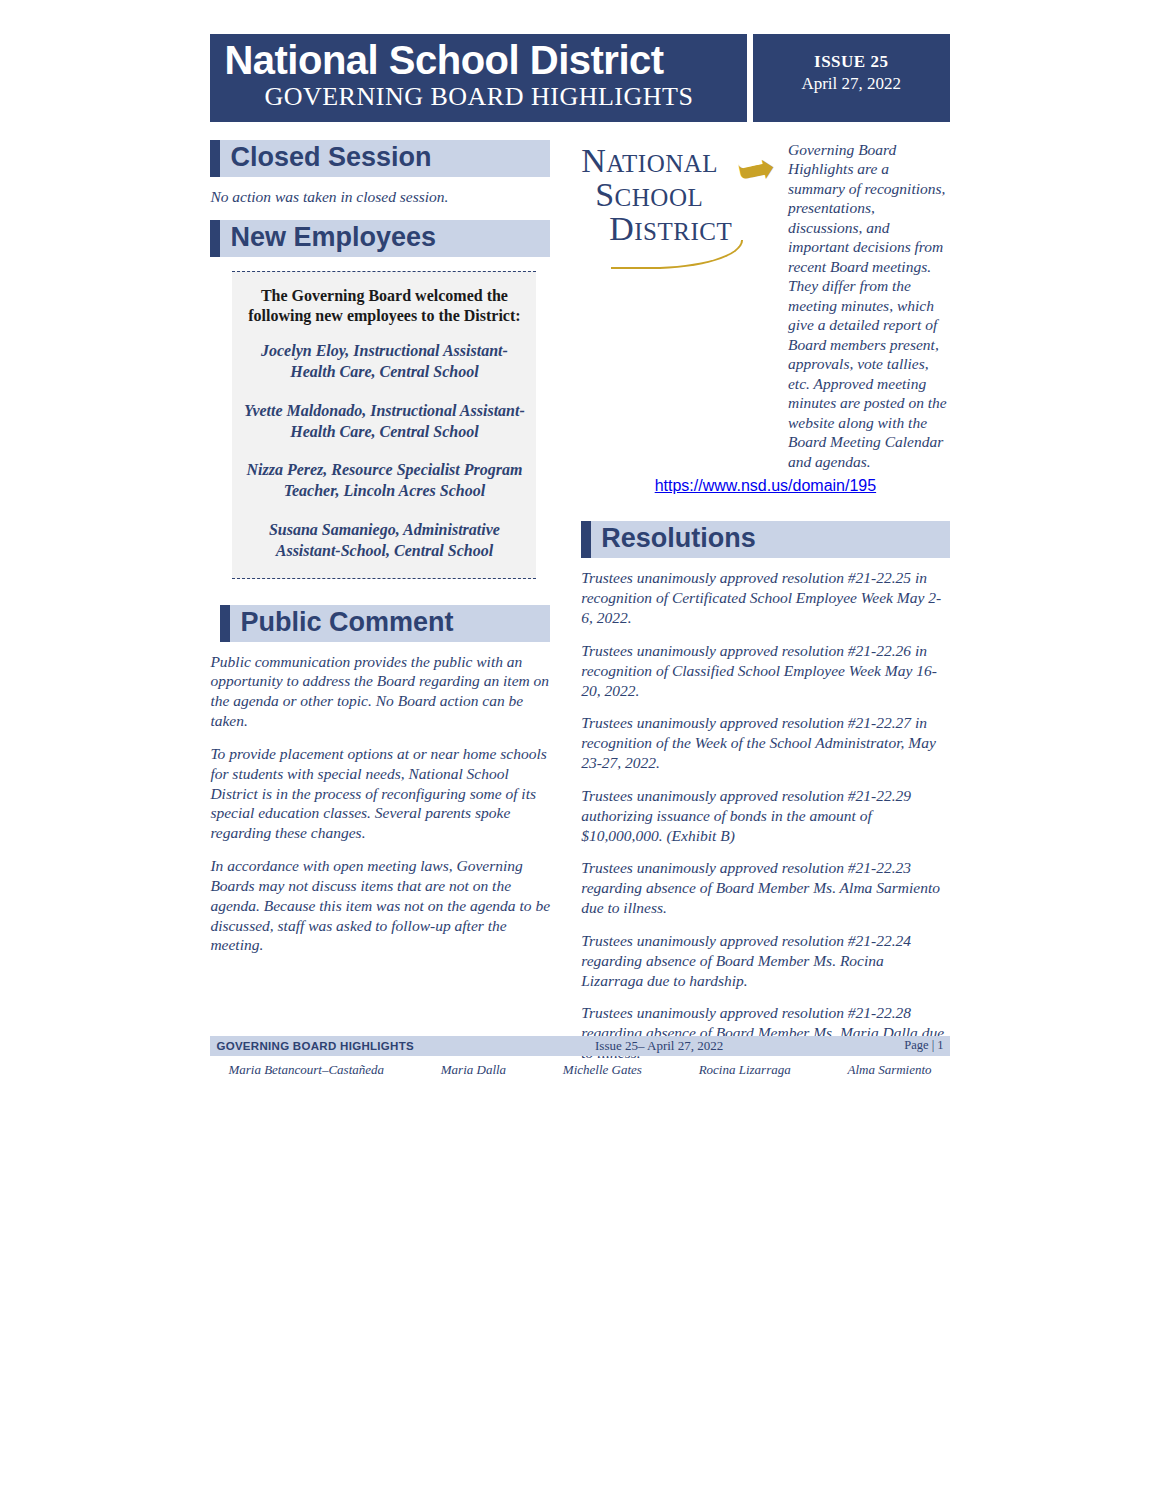National School District
GOVERNING BOARD HIGHLIGHTS
ISSUE 25
April 27, 2022
Closed Session
No action was taken in closed session.
New Employees
The Governing Board welcomed the following new employees to the District:
Jocelyn Eloy, Instructional Assistant-Health Care, Central School
Yvette Maldonado, Instructional Assistant-Health Care, Central School
Nizza Perez, Resource Specialist Program Teacher, Lincoln Acres School
Susana Samaniego, Administrative Assistant-School, Central School
Public Comment
Public communication provides the public with an opportunity to address the Board regarding an item on the agenda or other topic. No Board action can be taken.
To provide placement options at or near home schools for students with special needs, National School District is in the process of reconfiguring some of its special education classes. Several parents spoke regarding these changes.
In accordance with open meeting laws, Governing Boards may not discuss items that are not on the agenda. Because this item was not on the agenda to be discussed, staff was asked to follow-up after the meeting.
NATIONAL
SCHOOL
DISTRICT
➥
Governing Board Highlights are a summary of recognitions, presentations, discussions, and important decisions from recent Board meetings. They differ from the meeting minutes, which give a detailed report of Board members present, approvals, vote tallies, etc. Approved meeting minutes are posted on the website along with the Board Meeting Calendar and agendas.
https://www.nsd.us/domain/195
Resolutions
Trustees unanimously approved resolution #21-22.25 in recognition of Certificated School Employee Week May 2-6, 2022.
Trustees unanimously approved resolution #21-22.26 in recognition of Classified School Employee Week May 16-20, 2022.
Trustees unanimously approved resolution #21-22.27 in recognition of the Week of the School Administrator, May 23-27, 2022.
Trustees unanimously approved resolution #21-22.29 authorizing issuance of bonds in the amount of $10,000,000. (Exhibit B)
Trustees unanimously approved resolution #21-22.23 regarding absence of Board Member Ms. Alma Sarmiento due to illness.
Trustees unanimously approved resolution #21-22.24 regarding absence of Board Member Ms. Rocina Lizarraga due to hardship.
Trustees unanimously approved resolution #21-22.28 regarding absence of Board Member Ms. Maria Dalla due to illness.
GOVERNING BOARD HIGHLIGHTS
Issue 25– April 27, 2022
Page | 1
Maria Betancourt–Castañeda Maria Dalla Michelle Gates Rocina Lizarraga Alma Sarmiento